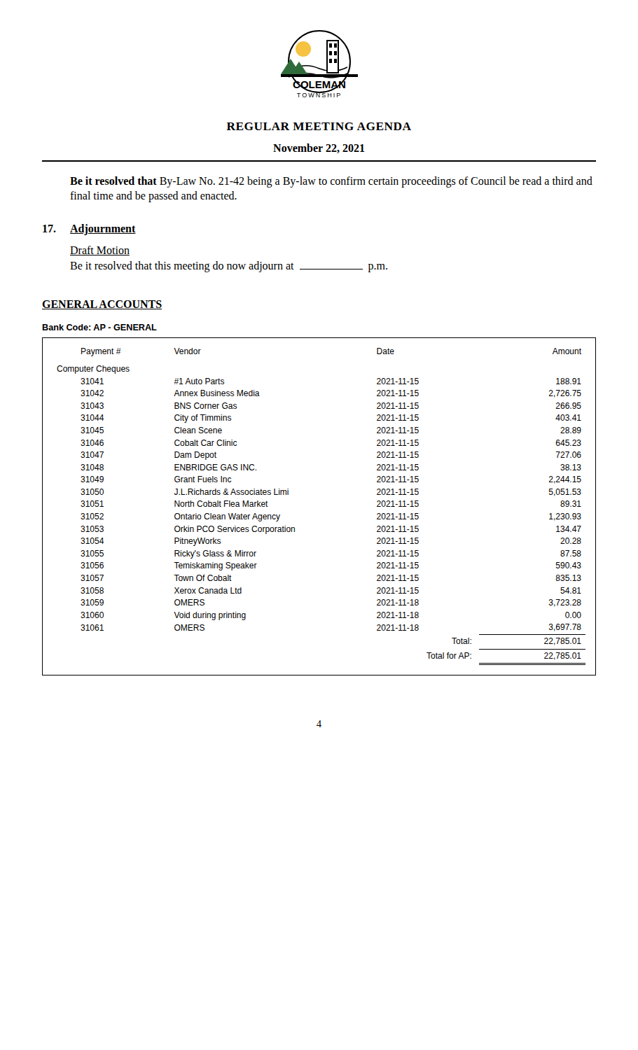COLEMAN TOWNSHIP
REGULAR MEETING AGENDA
November 22, 2021
Be it resolved that By-Law No. 21-42 being a By-law to confirm certain proceedings of Council be read a third and final time and be passed and enacted.
17. Adjournment
Draft Motion
Be it resolved that this meeting do now adjourn at p.m.
GENERAL ACCOUNTS
Bank Code: AP - GENERAL
| Payment # | Vendor | Date | Amount |
| --- | --- | --- | --- |
| Computer Cheques |
| 31041 | #1 Auto Parts | 2021-11-15 | 188.91 |
| 31042 | Annex Business Media | 2021-11-15 | 2,726.75 |
| 31043 | BNS Corner Gas | 2021-11-15 | 266.95 |
| 31044 | City of Timmins | 2021-11-15 | 403.41 |
| 31045 | Clean Scene | 2021-11-15 | 28.89 |
| 31046 | Cobalt Car Clinic | 2021-11-15 | 645.23 |
| 31047 | Dam Depot | 2021-11-15 | 727.06 |
| 31048 | ENBRIDGE GAS INC. | 2021-11-15 | 38.13 |
| 31049 | Grant Fuels Inc | 2021-11-15 | 2,244.15 |
| 31050 | J.L.Richards & Associates Limi | 2021-11-15 | 5,051.53 |
| 31051 | North Cobalt Flea Market | 2021-11-15 | 89.31 |
| 31052 | Ontario Clean Water Agency | 2021-11-15 | 1,230.93 |
| 31053 | Orkin PCO Services Corporation | 2021-11-15 | 134.47 |
| 31054 | PitneyWorks | 2021-11-15 | 20.28 |
| 31055 | Ricky's Glass & Mirror | 2021-11-15 | 87.58 |
| 31056 | Temiskaming Speaker | 2021-11-15 | 590.43 |
| 31057 | Town Of Cobalt | 2021-11-15 | 835.13 |
| 31058 | Xerox Canada Ltd | 2021-11-15 | 54.81 |
| 31059 | OMERS | 2021-11-18 | 3,723.28 |
| 31060 | Void during printing | 2021-11-18 | 0.00 |
| 31061 | OMERS | 2021-11-18 | 3,697.78 |
| | | Total: | 22,785.01 |
| | | Total for AP: | 22,785.01 |
4